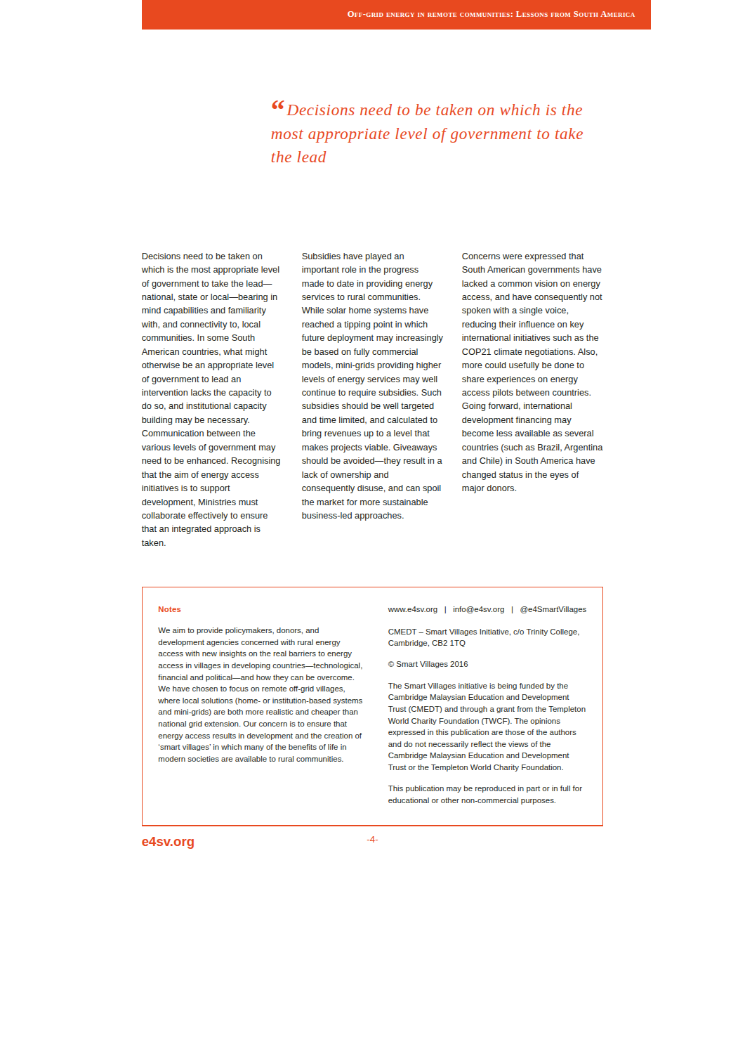Off-grid energy in remote communities: Lessons from South America
“Decisions need to be taken on which is the most appropriate level of government to take the lead
Decisions need to be taken on which is the most appropriate level of government to take the lead—national, state or local—bearing in mind capabilities and familiarity with, and connectivity to, local communities. In some South American countries, what might otherwise be an appropriate level of government to lead an intervention lacks the capacity to do so, and institutional capacity building may be necessary. Communication between the various levels of government may need to be enhanced. Recognising that the aim of energy access initiatives is to support development, Ministries must collaborate effectively to ensure that an integrated approach is taken.
Subsidies have played an important role in the progress made to date in providing energy services to rural communities. While solar home systems have reached a tipping point in which future deployment may increasingly be based on fully commercial models, mini-grids providing higher levels of energy services may well continue to require subsidies. Such subsidies should be well targeted and time limited, and calculated to bring revenues up to a level that makes projects viable. Giveaways should be avoided—they result in a lack of ownership and consequently disuse, and can spoil the market for more sustainable business-led approaches.
Concerns were expressed that South American governments have lacked a common vision on energy access, and have consequently not spoken with a single voice, reducing their influence on key international initiatives such as the COP21 climate negotiations. Also, more could usefully be done to share experiences on energy access pilots between countries. Going forward, international development financing may become less available as several countries (such as Brazil, Argentina and Chile) in South America have changed status in the eyes of major donors.
Notes
We aim to provide policymakers, donors, and development agencies concerned with rural energy access with new insights on the real barriers to energy access in villages in developing countries—technological, financial and political—and how they can be overcome. We have chosen to focus on remote off-grid villages, where local solutions (home- or institution-based systems and mini-grids) are both more realistic and cheaper than national grid extension. Our concern is to ensure that energy access results in development and the creation of ‘smart villages’ in which many of the benefits of life in modern societies are available to rural communities.
www.e4sv.org | info@e4sv.org | @e4SmartVillages
CMEDT – Smart Villages Initiative, c/o Trinity College, Cambridge, CB2 1TQ
© Smart Villages 2016
The Smart Villages initiative is being funded by the Cambridge Malaysian Education and Development Trust (CMEDT) and through a grant from the Templeton World Charity Foundation (TWCF). The opinions expressed in this publication are those of the authors and do not necessarily reflect the views of the Cambridge Malaysian Education and Development Trust or the Templeton World Charity Foundation.
This publication may be reproduced in part or in full for educational or other non-commercial purposes.
e4sv.org
-4-